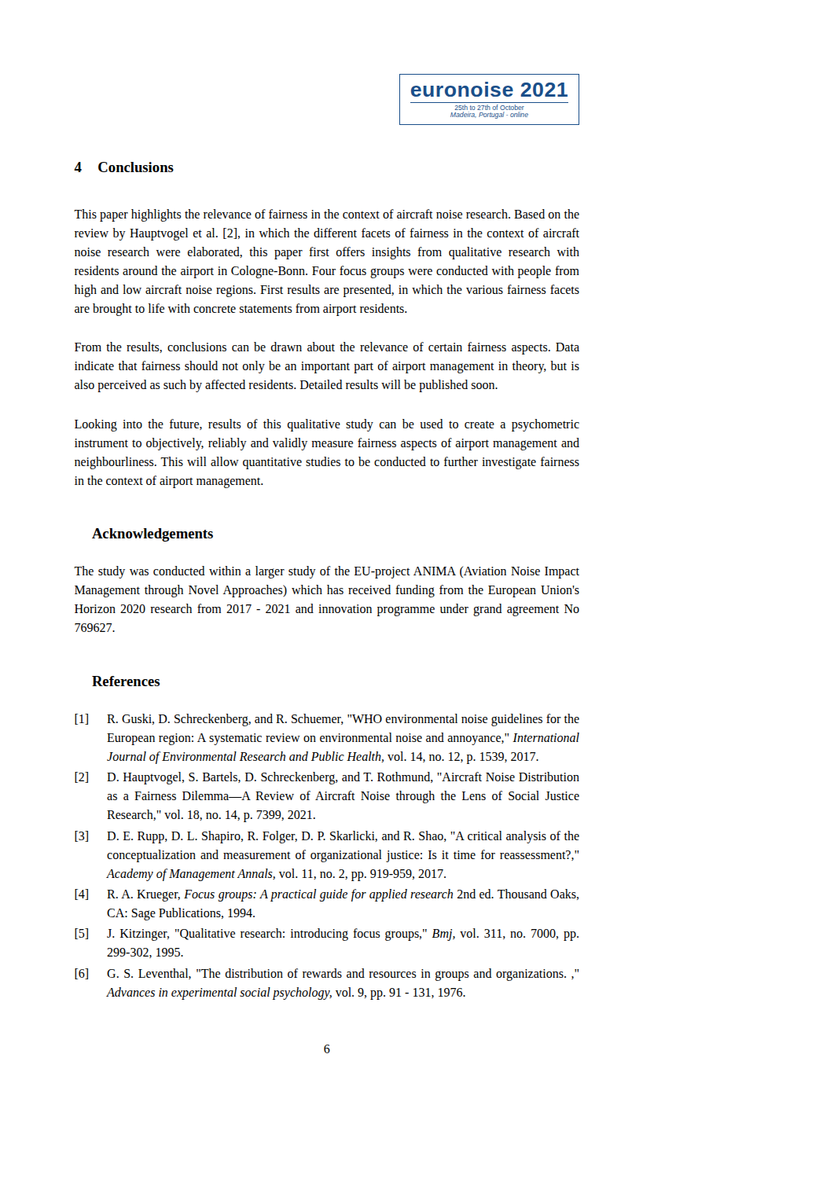euronoise 2021
25th to 27th of October
Madeira, Portugal - online
4 Conclusions
This paper highlights the relevance of fairness in the context of aircraft noise research. Based on the review by Hauptvogel et al. [2], in which the different facets of fairness in the context of aircraft noise research were elaborated, this paper first offers insights from qualitative research with residents around the airport in Cologne-Bonn. Four focus groups were conducted with people from high and low aircraft noise regions. First results are presented, in which the various fairness facets are brought to life with concrete statements from airport residents.
From the results, conclusions can be drawn about the relevance of certain fairness aspects. Data indicate that fairness should not only be an important part of airport management in theory, but is also perceived as such by affected residents. Detailed results will be published soon.
Looking into the future, results of this qualitative study can be used to create a psychometric instrument to objectively, reliably and validly measure fairness aspects of airport management and neighbourliness. This will allow quantitative studies to be conducted to further investigate fairness in the context of airport management.
Acknowledgements
The study was conducted within a larger study of the EU-project ANIMA (Aviation Noise Impact Management through Novel Approaches) which has received funding from the European Union's Horizon 2020 research from 2017 - 2021 and innovation programme under grand agreement No 769627.
References
[1]
R. Guski, D. Schreckenberg, and R. Schuemer, "WHO environmental noise guidelines for the European region: A systematic review on environmental noise and annoyance," International Journal of Environmental Research and Public Health, vol. 14, no. 12, p. 1539, 2017.
[2]
D. Hauptvogel, S. Bartels, D. Schreckenberg, and T. Rothmund, "Aircraft Noise Distribution as a Fairness Dilemma—A Review of Aircraft Noise through the Lens of Social Justice Research," vol. 18, no. 14, p. 7399, 2021.
[3]
D. E. Rupp, D. L. Shapiro, R. Folger, D. P. Skarlicki, and R. Shao, "A critical analysis of the conceptualization and measurement of organizational justice: Is it time for reassessment?," Academy of Management Annals, vol. 11, no. 2, pp. 919-959, 2017.
[4]
R. A. Krueger, Focus groups: A practical guide for applied research 2nd ed. Thousand Oaks, CA: Sage Publications, 1994.
[5]
J. Kitzinger, "Qualitative research: introducing focus groups," Bmj, vol. 311, no. 7000, pp. 299-302, 1995.
[6]
G. S. Leventhal, "The distribution of rewards and resources in groups and organizations. ," Advances in experimental social psychology, vol. 9, pp. 91 - 131, 1976.
6